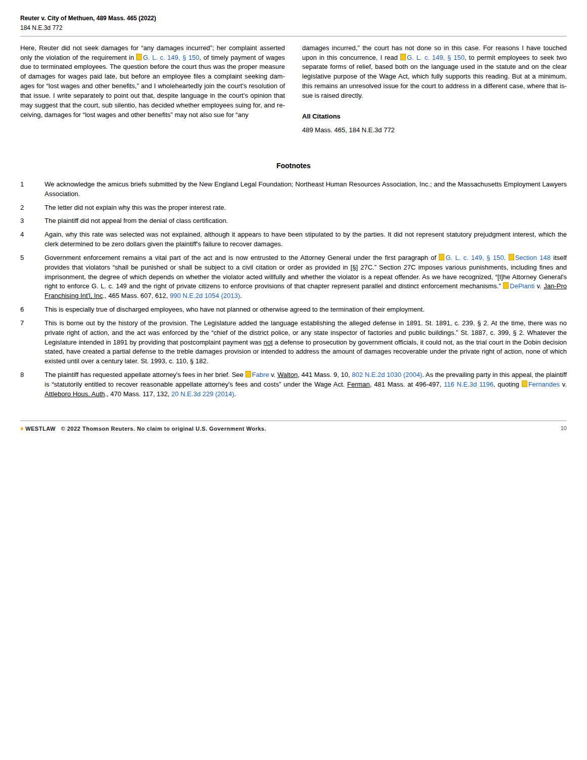Reuter v. City of Methuen, 489 Mass. 465 (2022)
184 N.E.3d 772
Here, Reuter did not seek damages for “any damages incurred”; her complaint asserted only the violation of the requirement in G. L. c. 149, § 150, of timely payment of wages due to terminated employees. The question before the court thus was the proper measure of damages for wages paid late, but before an employee files a complaint seeking damages for “lost wages and other benefits,” and I wholeheartedly join the court's resolution of that issue. I write separately to point out that, despite language in the court's opinion that may suggest that the court, sub silentio, has decided whether employees suing for, and receiving, damages for “lost wages and other benefits” may not also sue for “any
damages incurred,” the court has not done so in this case. For reasons I have touched upon in this concurrence, I read G. L. c. 149, § 150, to permit employees to seek two separate forms of relief, based both on the language used in the statute and on the clear legislative purpose of the Wage Act, which fully supports this reading. But at a minimum, this remains an unresolved issue for the court to address in a different case, where that issue is raised directly.
All Citations
489 Mass. 465, 184 N.E.3d 772
Footnotes
| 1 | We acknowledge the amicus briefs submitted by the New England Legal Foundation; Northeast Human Resources Association, Inc.; and the Massachusetts Employment Lawyers Association. |
| 2 | The letter did not explain why this was the proper interest rate. |
| 3 | The plaintiff did not appeal from the denial of class certification. |
| 4 | Again, why this rate was selected was not explained, although it appears to have been stipulated to by the parties. It did not represent statutory prejudgment interest, which the clerk determined to be zero dollars given the plaintiff's failure to recover damages. |
| 5 | Government enforcement remains a vital part of the act and is now entrusted to the Attorney General under the first paragraph of G. L. c. 149, § 150 . Section 148 itself provides that violators “shall be punished or shall be subject to a civil citation or order as provided in [§] 27C.” Section 27C imposes various punishments, including fines and imprisonment, the degree of which depends on whether the violator acted willfully and whether the violator is a repeat offender. As we have recognized, “[t]he Attorney General's right to enforce G. L. c. 149 and the right of private citizens to enforce provisions of that chapter represent parallel and distinct enforcement mechanisms.” DePianti v. Jan-Pro Franchising Int'l, Inc ., 465 Mass. 607, 612, 990 N.E.2d 1054 (2013) . |
| 6 | This is especially true of discharged employees, who have not planned or otherwise agreed to the termination of their employment. |
| 7 | This is borne out by the history of the provision. The Legislature added the language establishing the alleged defense in 1891. St. 1891, c. 239, § 2. At the time, there was no private right of action, and the act was enforced by the “chief of the district police, or any state inspector of factories and public buildings.” St. 1887, c. 399, § 2. Whatever the Legislature intended in 1891 by providing that postcomplaint payment was not a defense to prosecution by government officials, it could not, as the trial court in the Dobin decision stated, have created a partial defense to the treble damages provision or intended to address the amount of damages recoverable under the private right of action, none of which existed until over a century later. St. 1993, c. 110, § 182. |
| 8 | The plaintiff has requested appellate attorney's fees in her brief. See Fabre v. Walton , 441 Mass. 9, 10, 802 N.E.2d 1030 (2004) . As the prevailing party in this appeal, the plaintiff is “statutorily entitled to recover reasonable appellate attorney's fees and costs” under the Wage Act. Ferman , 481 Mass. at 496-497, 116 N.E.3d 1196 , quoting Fernandes v. Attleboro Hous. Auth ., 470 Mass. 117, 132, 20 N.E.3d 229 (2014) . |
♦WESTLAW © 2022 Thomson Reuters. No claim to original U.S. Government Works.
10